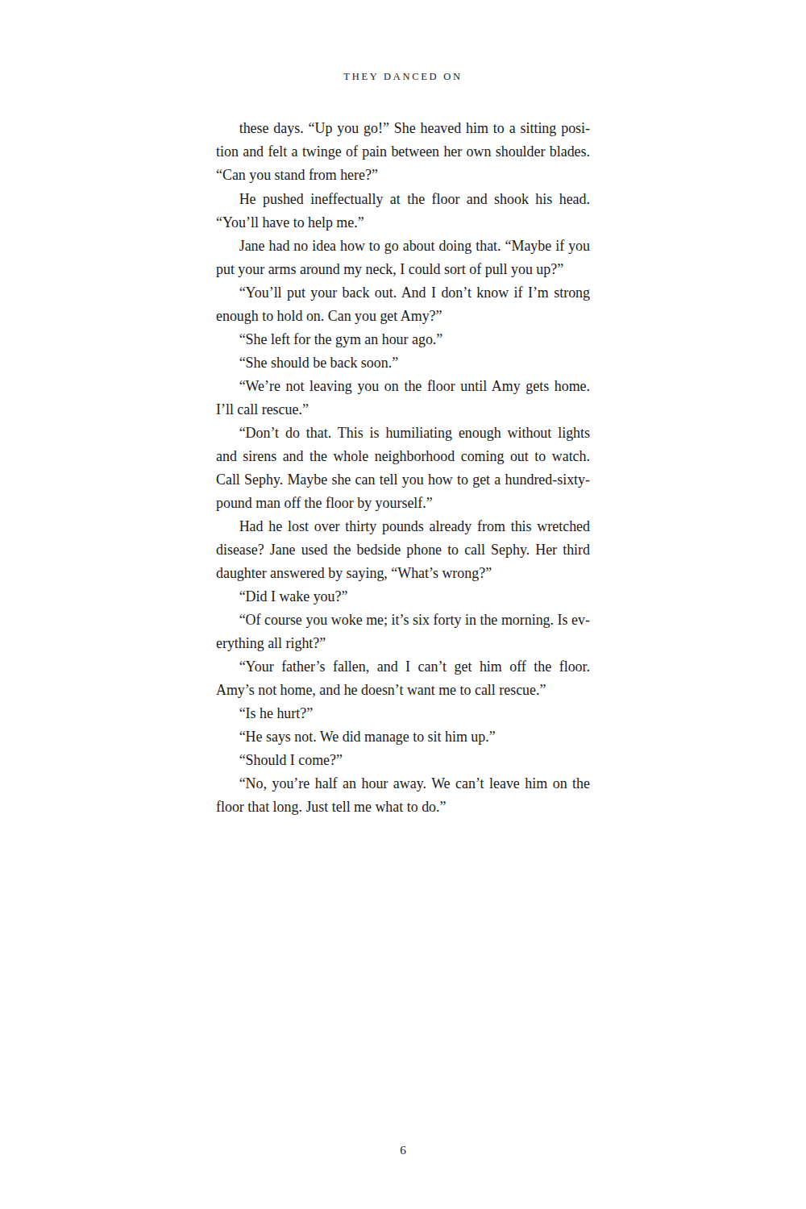They Danced On
these days. “Up you go!” She heaved him to a sitting position and felt a twinge of pain between her own shoulder blades. “Can you stand from here?”
He pushed ineffectually at the floor and shook his head. “You’ll have to help me.”
Jane had no idea how to go about doing that. “Maybe if you put your arms around my neck, I could sort of pull you up?”
“You’ll put your back out. And I don’t know if I’m strong enough to hold on. Can you get Amy?”
“She left for the gym an hour ago.”
“She should be back soon.”
“We’re not leaving you on the floor until Amy gets home. I’ll call rescue.”
“Don’t do that. This is humiliating enough without lights and sirens and the whole neighborhood coming out to watch. Call Sephy. Maybe she can tell you how to get a hundred-sixty-pound man off the floor by yourself.”
Had he lost over thirty pounds already from this wretched disease? Jane used the bedside phone to call Sephy. Her third daughter answered by saying, “What’s wrong?”
“Did I wake you?”
“Of course you woke me; it’s six forty in the morning. Is everything all right?”
“Your father’s fallen, and I can’t get him off the floor. Amy’s not home, and he doesn’t want me to call rescue.”
“Is he hurt?”
“He says not. We did manage to sit him up.”
“Should I come?”
“No, you’re half an hour away. We can’t leave him on the floor that long. Just tell me what to do.”
6